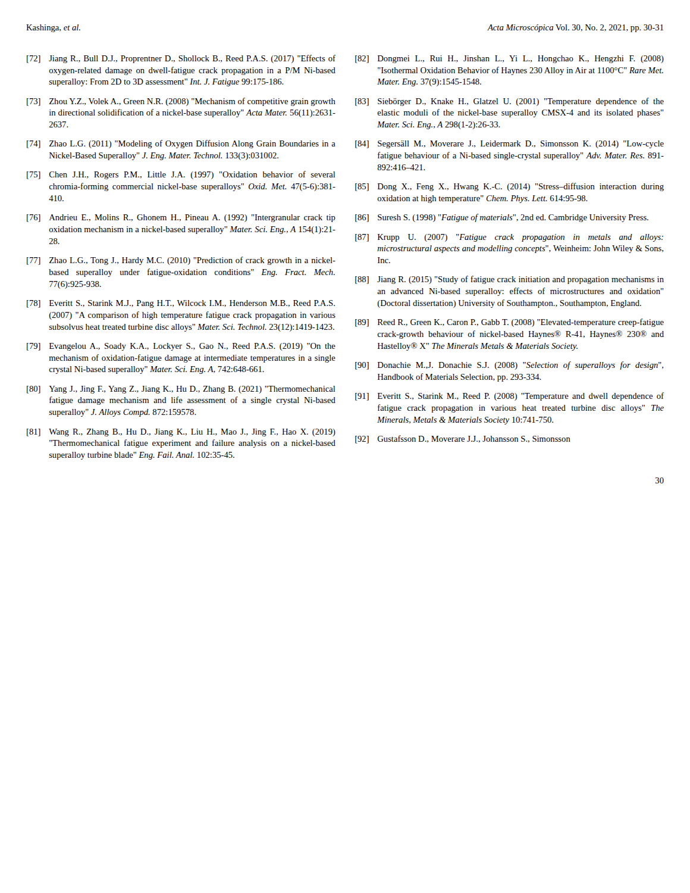Kashinga, et al.
Acta Microscópica Vol. 30, No. 2, 2021, pp. 30-31
[72] Jiang R., Bull D.J., Proprentner D., Shollock B., Reed P.A.S. (2017) "Effects of oxygen-related damage on dwell-fatigue crack propagation in a P/M Ni-based superalloy: From 2D to 3D assessment" Int. J. Fatigue 99:175-186.
[73] Zhou Y.Z., Volek A., Green N.R. (2008) "Mechanism of competitive grain growth in directional solidification of a nickel-base superalloy" Acta Mater. 56(11):2631-2637.
[74] Zhao L.G. (2011) "Modeling of Oxygen Diffusion Along Grain Boundaries in a Nickel-Based Superalloy" J. Eng. Mater. Technol. 133(3):031002.
[75] Chen J.H., Rogers P.M., Little J.A. (1997) "Oxidation behavior of several chromia-forming commercial nickel-base superalloys" Oxid. Met. 47(5-6):381-410.
[76] Andrieu E., Molins R., Ghonem H., Pineau A. (1992) "Intergranular crack tip oxidation mechanism in a nickel-based superalloy" Mater. Sci. Eng., A 154(1):21-28.
[77] Zhao L.G., Tong J., Hardy M.C. (2010) "Prediction of crack growth in a nickel-based superalloy under fatigue-oxidation conditions" Eng. Fract. Mech. 77(6):925-938.
[78] Everitt S., Starink M.J., Pang H.T., Wilcock I.M., Henderson M.B., Reed P.A.S. (2007) "A comparison of high temperature fatigue crack propagation in various subsolvus heat treated turbine disc alloys" Mater. Sci. Technol. 23(12):1419-1423.
[79] Evangelou A., Soady K.A., Lockyer S., Gao N., Reed P.A.S. (2019) "On the mechanism of oxidation-fatigue damage at intermediate temperatures in a single crystal Ni-based superalloy" Mater. Sci. Eng. A, 742:648-661.
[80] Yang J., Jing F., Yang Z., Jiang K., Hu D., Zhang B. (2021) "Thermomechanical fatigue damage mechanism and life assessment of a single crystal Ni-based superalloy" J. Alloys Compd. 872:159578.
[81] Wang R., Zhang B., Hu D., Jiang K., Liu H., Mao J., Jing F., Hao X. (2019) "Thermomechanical fatigue experiment and failure analysis on a nickel-based superalloy turbine blade" Eng. Fail. Anal. 102:35-45.
[82] Dongmei L., Rui H., Jinshan L., Yi L., Hongchao K., Hengzhi F. (2008) "Isothermal Oxidation Behavior of Haynes 230 Alloy in Air at 1100°C" Rare Met. Mater. Eng. 37(9):1545-1548.
[83] Siebörger D., Knake H., Glatzel U. (2001) "Temperature dependence of the elastic moduli of the nickel-base superalloy CMSX-4 and its isolated phases" Mater. Sci. Eng., A 298(1-2):26-33.
[84] Segersäll M., Moverare J., Leidermark D., Simonsson K. (2014) "Low-cycle fatigue behaviour of a Ni-based single-crystal superalloy" Adv. Mater. Res. 891-892:416–421.
[85] Dong X., Feng X., Hwang K.-C. (2014) "Stress–diffusion interaction during oxidation at high temperature" Chem. Phys. Lett. 614:95-98.
[86] Suresh S. (1998) "Fatigue of materials", 2nd ed. Cambridge University Press.
[87] Krupp U. (2007) "Fatigue crack propagation in metals and alloys: microstructural aspects and modelling concepts", Weinheim: John Wiley & Sons, Inc.
[88] Jiang R. (2015) "Study of fatigue crack initiation and propagation mechanisms in an advanced Ni-based superalloy: effects of microstructures and oxidation" (Doctoral dissertation) University of Southampton., Southampton, England.
[89] Reed R., Green K., Caron P., Gabb T. (2008) "Elevated-temperature creep-fatigue crack-growth behaviour of nickel-based Haynes® R-41, Haynes® 230® and Hastelloy® X" The Minerals Metals & Materials Society.
[90] Donachie M.,J. Donachie S.J. (2008) "Selection of superalloys for design", Handbook of Materials Selection, pp. 293-334.
[91] Everitt S., Starink M., Reed P. (2008) "Temperature and dwell dependence of fatigue crack propagation in various heat treated turbine disc alloys" The Minerals, Metals & Materials Society 10:741-750.
[92] Gustafsson D., Moverare J.J., Johansson S., Simonsson
30